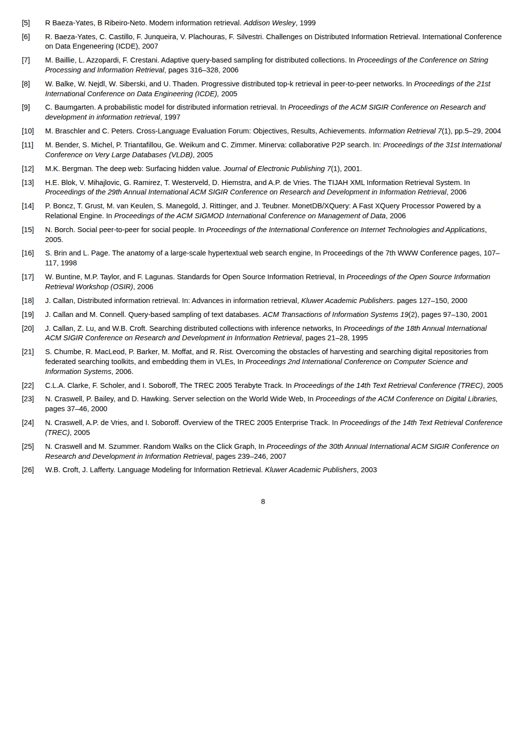[5] R Baeza-Yates, B Ribeiro-Neto. Modern information retrieval. Addison Wesley, 1999
[6] R. Baeza-Yates, C. Castillo, F. Junqueira, V. Plachouras, F. Silvestri. Challenges on Distributed Information Retrieval. International Conference on Data Engeneering (ICDE), 2007
[7] M. Baillie, L. Azzopardi, F. Crestani. Adaptive query-based sampling for distributed collections. In Proceedings of the Conference on String Processing and Information Retrieval, pages 316–328, 2006
[8] W. Balke, W. Nejdl, W. Siberski, and U. Thaden. Progressive distributed top-k retrieval in peer-to-peer networks. In Proceedings of the 21st International Conference on Data Engineering (ICDE), 2005
[9] C. Baumgarten. A probabilistic model for distributed information retrieval. In Proceedings of the ACM SIGIR Conference on Research and development in information retrieval, 1997
[10] M. Braschler and C. Peters. Cross-Language Evaluation Forum: Objectives, Results, Achievements. Information Retrieval 7(1), pp.5–29, 2004
[11] M. Bender, S. Michel, P. Triantafillou, Ge. Weikum and C. Zimmer. Minerva: collaborative P2P search. In: Proceedings of the 31st International Conference on Very Large Databases (VLDB), 2005
[12] M.K. Bergman. The deep web: Surfacing hidden value. Journal of Electronic Publishing 7(1), 2001.
[13] H.E. Blok, V. Mihajlovic, G. Ramirez, T. Westerveld, D. Hiemstra, and A.P. de Vries. The TIJAH XML Information Retrieval System. In Proceedings of the 29th Annual International ACM SIGIR Conference on Research and Development in Information Retrieval, 2006
[14] P. Boncz, T. Grust, M. van Keulen, S. Manegold, J. Rittinger, and J. Teubner. MonetDB/XQuery: A Fast XQuery Processor Powered by a Relational Engine. In Proceedings of the ACM SIGMOD International Conference on Management of Data, 2006
[15] N. Borch. Social peer-to-peer for social people. In Proceedings of the International Conference on Internet Technologies and Applications, 2005.
[16] S. Brin and L. Page. The anatomy of a large-scale hypertextual web search engine, In Proceedings of the 7th WWW Conference pages, 107–117, 1998
[17] W. Buntine, M.P. Taylor, and F. Lagunas. Standards for Open Source Information Retrieval, In Proceedings of the Open Source Information Retrieval Workshop (OSIR), 2006
[18] J. Callan, Distributed information retrieval. In: Advances in information retrieval, Kluwer Academic Publishers. pages 127–150, 2000
[19] J. Callan and M. Connell. Query-based sampling of text databases. ACM Transactions of Information Systems 19(2), pages 97–130, 2001
[20] J. Callan, Z. Lu, and W.B. Croft. Searching distributed collections with inference networks, In Proceedings of the 18th Annual International ACM SIGIR Conference on Research and Development in Information Retrieval, pages 21–28, 1995
[21] S. Chumbe, R. MacLeod, P. Barker, M. Moffat, and R. Rist. Overcoming the obstacles of harvesting and searching digital repositories from federated searching toolkits, and embedding them in VLEs, In Proceedings 2nd International Conference on Computer Science and Information Systems, 2006.
[22] C.L.A. Clarke, F. Scholer, and I. Soboroff, The TREC 2005 Terabyte Track. In Proceedings of the 14th Text Retrieval Conference (TREC), 2005
[23] N. Craswell, P. Bailey, and D. Hawking. Server selection on the World Wide Web, In Proceedings of the ACM Conference on Digital Libraries, pages 37–46, 2000
[24] N. Craswell, A.P. de Vries, and I. Soboroff. Overview of the TREC 2005 Enterprise Track. In Proceedings of the 14th Text Retrieval Conference (TREC), 2005
[25] N. Craswell and M. Szummer. Random Walks on the Click Graph, In Proceedings of the 30th Annual International ACM SIGIR Conference on Research and Development in Information Retrieval, pages 239–246, 2007
[26] W.B. Croft, J. Lafferty. Language Modeling for Information Retrieval. Kluwer Academic Publishers, 2003
8